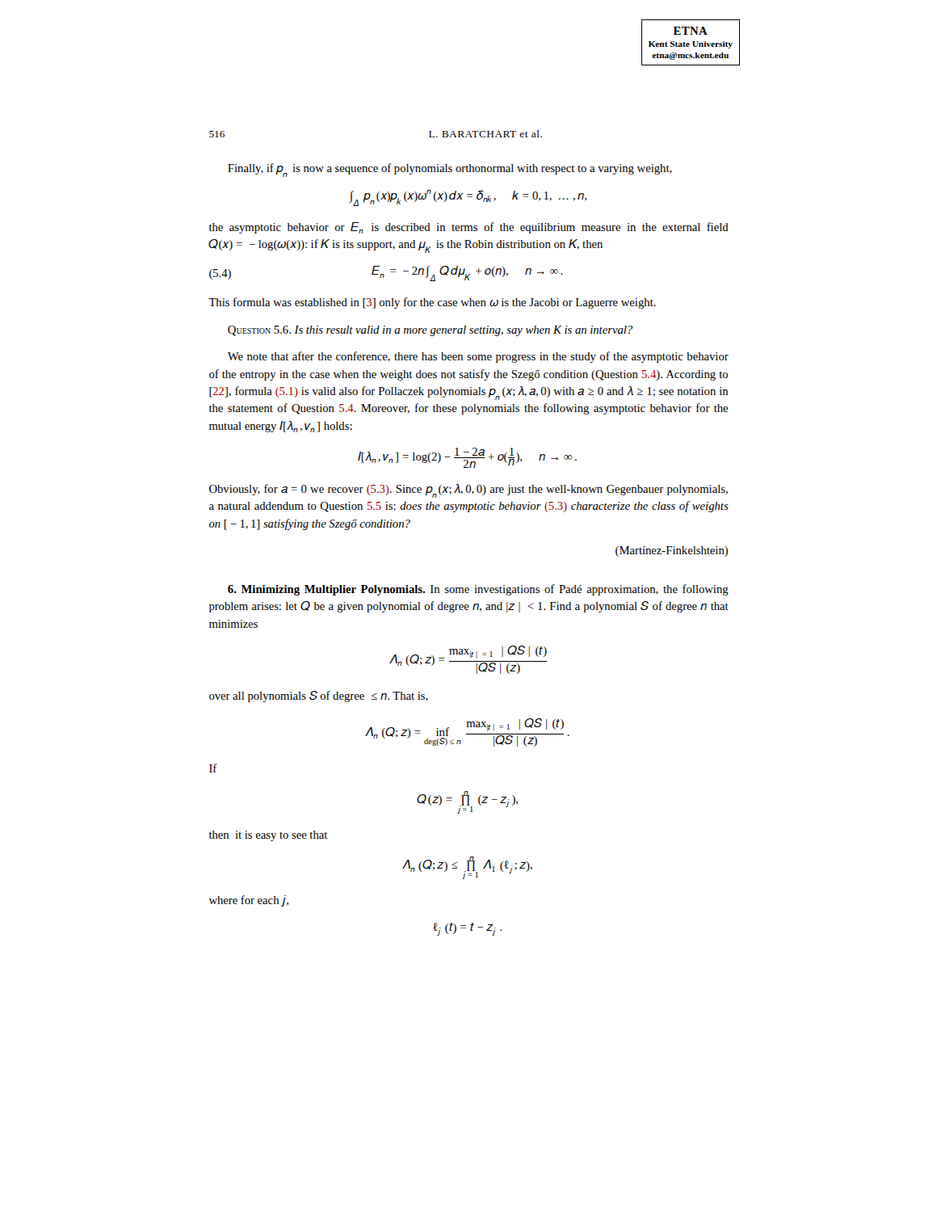ETNA
Kent State University
etna@mcs.kent.edu
516 L. BARATCHART et al.
Finally, if pn is now a sequence of polynomials orthonormal with respect to a varying weight,
∫Δ pn(x) pk(x) ωn(x) dx = δnk , k=0,1,…,n ,
the asymptotic behavior or En is described in terms of the equilibrium measure in the external field Q(x)=−log(ω(x)): if K is its support, and μK is the Robin distribution on K, then
(5.4)
En = −2n ∫Δ QdμK + o(n) , n→∞ .
This formula was established in [3] only for the case when ω is the Jacobi or Laguerre weight.
Question 5.6. Is this result valid in a more general setting, say when K is an interval?
We note that after the conference, there has been some progress in the study of the asymptotic behavior of the entropy in the case when the weight does not satisfy the Szegő condition (Question 5.4). According to [22], formula (5.1) is valid also for Pollaczek polynomials pn(x;λ,a,0) with a≥0 and λ≥1; see notation in the statement of Question 5.4. Moreover, for these polynomials the following asymptotic behavior for the mutual energy I[λn,νn] holds:
I[λn,νn] = log(2) − 1−2a 2n + o ( 1n ) , n→∞ .
Obviously, for a=0 we recover (5.3). Since pn(x;λ,0,0) are just the well-known Gegenbauer polynomials, a natural addendum to Question 5.5 is: does the asymptotic behavior (5.3) characterize the class of weights on [−1,1] satisfying the Szegő condition?
(Martínez-Finkelshtein)
6. Minimizing Multiplier Polynomials. In some investigations of Padé approximation, the following problem arises: let Q be a given polynomial of degree n, and |z|<1. Find a polynomial S of degree n that minimizes
Λn (Q;z) = max|t|=1 |QS| (t) |QS| (z)
over all polynomials S of degree ≤n. That is,
Λn (Q;z) = inf deg(S)≤n max|t|=1 |QS| (t) |QS| (z) .
If
Q (z) = ∏ j=1 n (z−zj) ,
then it is easy to see that
Λn (Q;z) ≤ ∏ j=1 n Λ1 (ℓj;z) ,
where for each j,
ℓj (t) = t−zj .